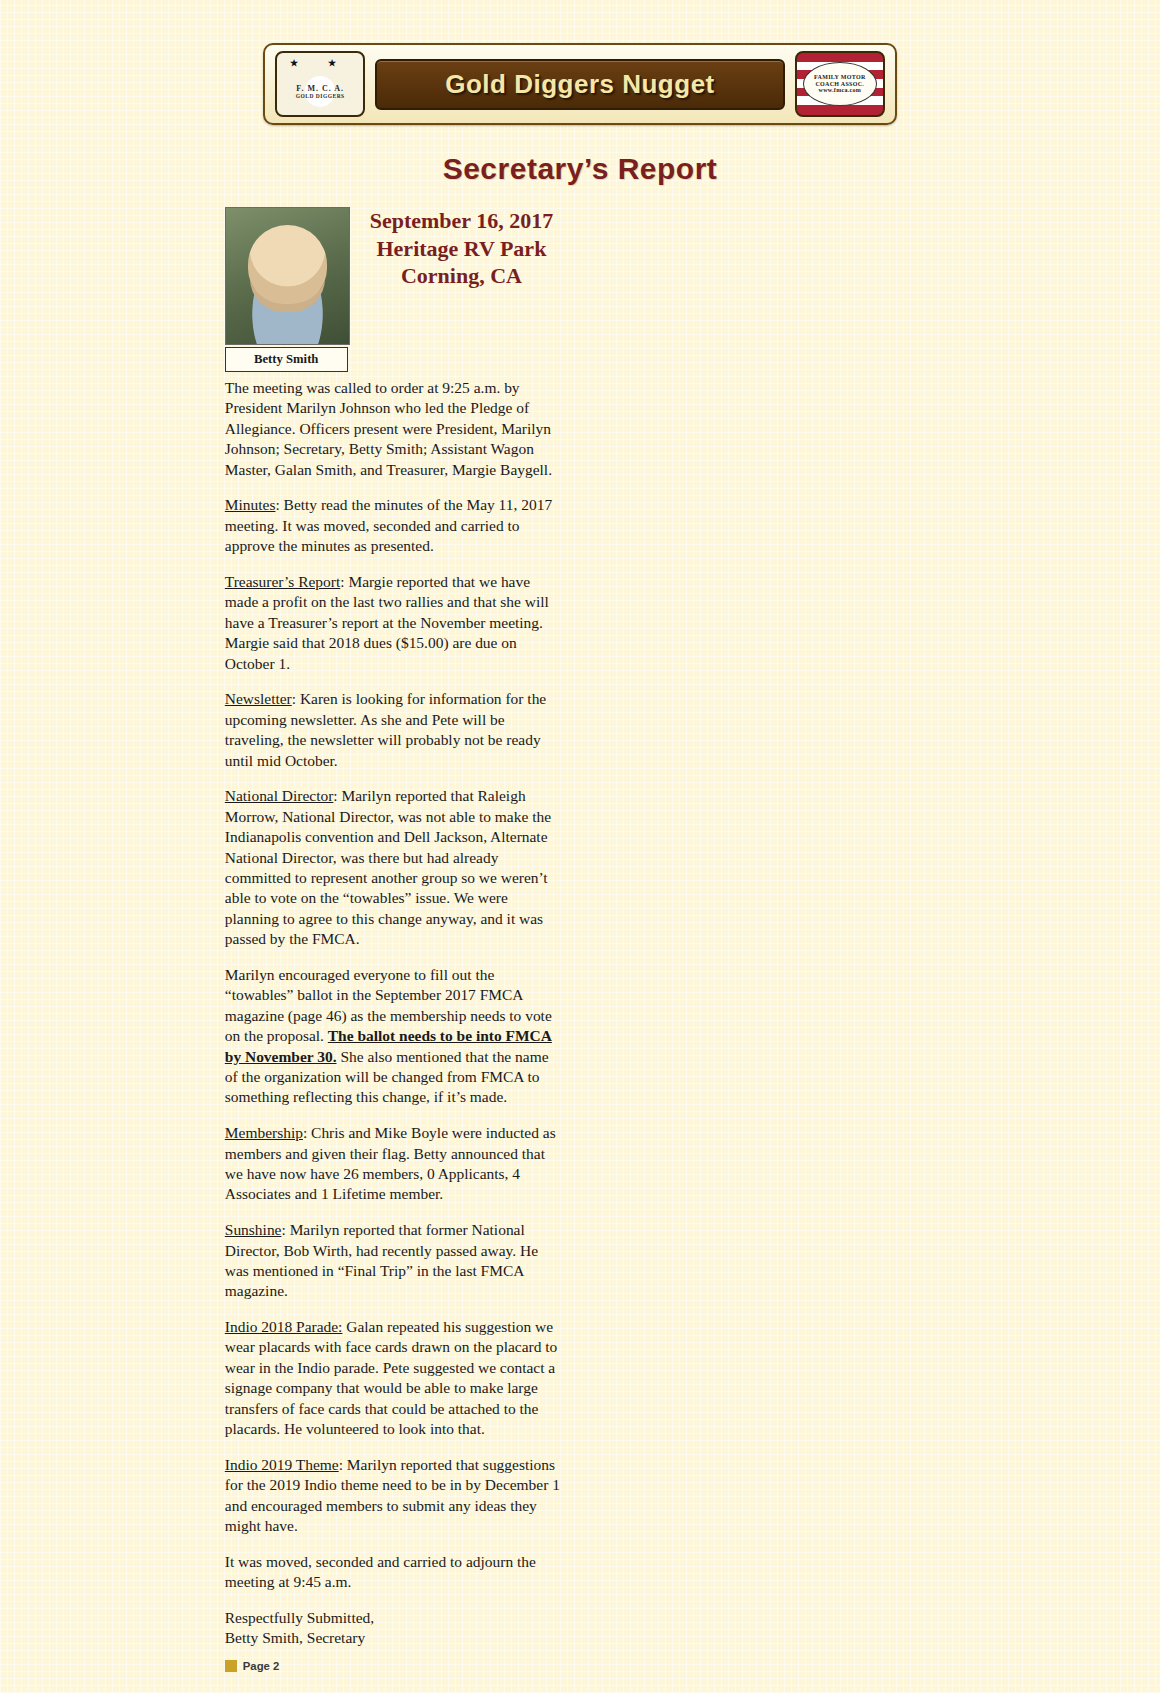★ ★ F. M. C. A.GOLD DIGGERS
Gold Diggers Nugget
FAMILY MOTOR
COACH ASSOC.
www.fmca.com
Secretary’s Report
Betty Smith
September 16, 2017
Heritage RV Park
Corning, CA
The meeting was called to order at 9:25 a.m. by President Marilyn Johnson who led the Pledge of Allegiance. Officers present were President, Marilyn Johnson; Secretary, Betty Smith; Assistant Wagon Master, Galan Smith, and Treasurer, Margie Baygell.
Minutes: Betty read the minutes of the May 11, 2017 meeting. It was moved, seconded and carried to approve the minutes as presented.
Treasurer’s Report: Margie reported that we have made a profit on the last two rallies and that she will have a Treasurer’s report at the November meeting. Margie said that 2018 dues ($15.00) are due on October 1.
Newsletter: Karen is looking for information for the upcoming newsletter. As she and Pete will be traveling, the newsletter will probably not be ready until mid October.
National Director: Marilyn reported that Raleigh Morrow, National Director, was not able to make the Indianapolis convention and Dell Jackson, Alternate National Director, was there but had already committed to represent another group so we weren’t able to vote on the “towables” issue. We were planning to agree to this change anyway, and it was passed by the FMCA.
Marilyn encouraged everyone to fill out the “towables” ballot in the September 2017 FMCA magazine (page 46) as the membership needs to vote on the proposal. The ballot needs to be into FMCA by November 30. She also mentioned that the name of the organization will be changed from FMCA to something reflecting this change, if it’s made.
Membership: Chris and Mike Boyle were inducted as members and given their flag. Betty announced that we have now have 26 members, 0 Applicants, 4 Associates and 1 Lifetime member.
Sunshine: Marilyn reported that former National Director, Bob Wirth, had recently passed away. He was mentioned in “Final Trip” in the last FMCA magazine.
Indio 2018 Parade: Galan repeated his suggestion we wear placards with face cards drawn on the placard to wear in the Indio parade. Pete suggested we contact a signage company that would be able to make large transfers of face cards that could be attached to the placards. He volunteered to look into that.
Indio 2019 Theme: Marilyn reported that suggestions for the 2019 Indio theme need to be in by December 1 and encouraged members to submit any ideas they might have.
It was moved, seconded and carried to adjourn the meeting at 9:45 a.m.
Respectfully Submitted,
Betty Smith, Secretary
Page 2